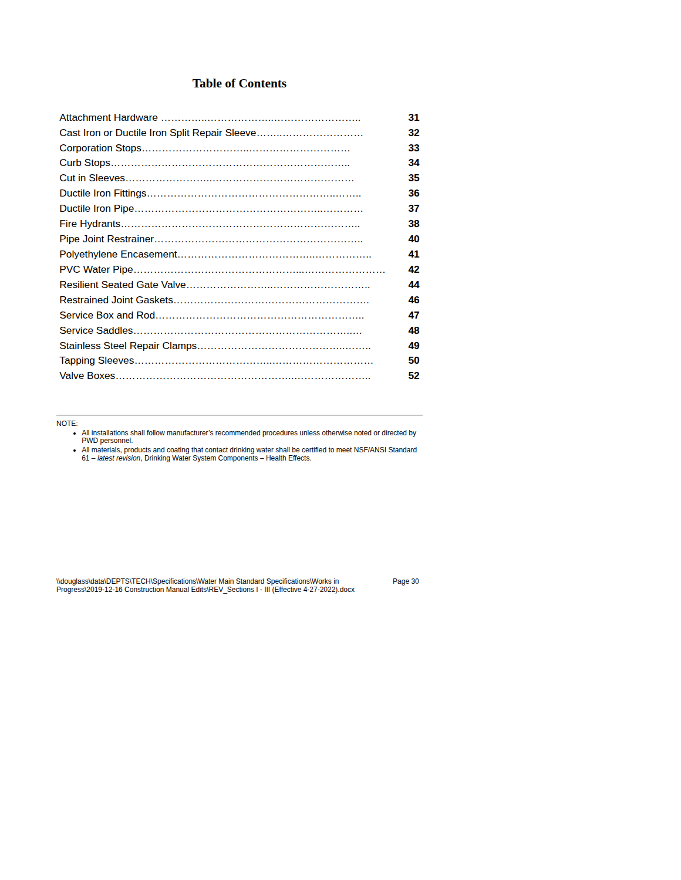Table of Contents
| Attachment Hardware …………..………………..…………………….. | 31 |
| Cast Iron or Ductile Iron Split Repair Sleeve……..…………………… | 32 |
| Corporation Stops…………………………..………………………… | 33 |
| Curb Stops…………………………………………………………….. | 34 |
| Cut in Sleeves……………………..…………………………………… | 35 |
| Ductile Iron Fittings………………………………………………..…….. | 36 |
| Ductile Iron Pipe………………………………………………..………… | 37 |
| Fire Hydrants…………………………………………………………….. | 38 |
| Pipe Joint Restrainer…………………………………………………….. | 40 |
| Polyethylene Encasement…………………………………..…………….. | 41 |
| PVC Water Pipe…………………………………………...…………………… | 42 |
| Resilient Seated Gate Valve……………………..……………………….. | 44 |
| Restrained Joint Gaskets…………………………………………………. | 46 |
| Service Box and Rod…………………………………………………….. | 47 |
| Service Saddles………………………………………………………..… | 48 |
| Stainless Steel Repair Clamps……………………………………..…….. | 49 |
| Tapping Sleeves…………………………………..………………………… | 50 |
| Valve Boxes……………………………………………..………………….. | 52 |
NOTE:
All installations shall follow manufacturer’s recommended procedures unless otherwise noted or directed by PWD personnel.
All materials, products and coating that contact drinking water shall be certified to meet NSF/ANSI Standard 61 – latest revision, Drinking Water System Components – Health Effects.
\\douglass\data\DEPTS\TECH\Specifications\Water Main Standard Specifications\Works in Progress\2019-12-16 Construction Manual Edits\REV_Sections I - III (Effective 4-27-2022).docx Page 30